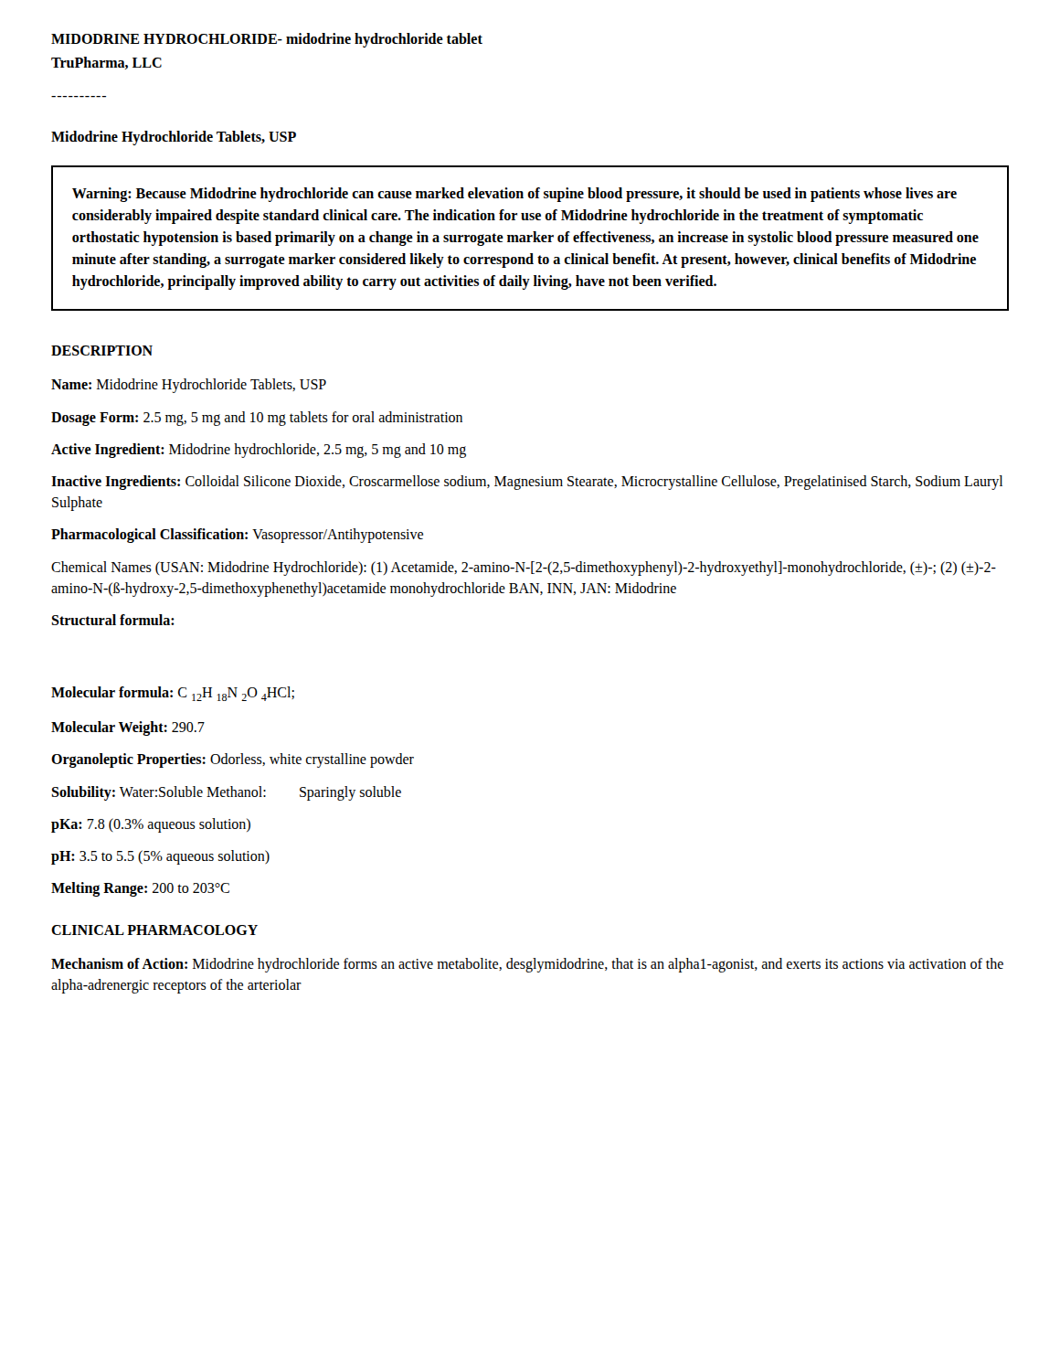MIDODRINE HYDROCHLORIDE- midodrine hydrochloride tablet
TruPharma, LLC
----------
Midodrine Hydrochloride Tablets, USP
Warning: Because Midodrine hydrochloride can cause marked elevation of supine blood pressure, it should be used in patients whose lives are considerably impaired despite standard clinical care. The indication for use of Midodrine hydrochloride in the treatment of symptomatic orthostatic hypotension is based primarily on a change in a surrogate marker of effectiveness, an increase in systolic blood pressure measured one minute after standing, a surrogate marker considered likely to correspond to a clinical benefit. At present, however, clinical benefits of Midodrine hydrochloride, principally improved ability to carry out activities of daily living, have not been verified.
DESCRIPTION
Name: Midodrine Hydrochloride Tablets, USP
Dosage Form: 2.5 mg, 5 mg and 10 mg tablets for oral administration
Active Ingredient: Midodrine hydrochloride, 2.5 mg, 5 mg and 10 mg
Inactive Ingredients: Colloidal Silicone Dioxide, Croscarmellose sodium, Magnesium Stearate, Microcrystalline Cellulose, Pregelatinised Starch, Sodium Lauryl Sulphate
Pharmacological Classification: Vasopressor/Antihypotensive
Chemical Names (USAN: Midodrine Hydrochloride): (1) Acetamide, 2-amino-N-[2-(2,5-dimethoxyphenyl)-2-hydroxyethyl]-monohydrochloride, (±)-; (2) (±)-2-amino-N-(ß-hydroxy-2,5-dimethoxyphenethyl)acetamide monohydrochloride BAN, INN, JAN: Midodrine
Structural formula:
Molecular formula: C 12H 18N 2O 4HCl;
Molecular Weight: 290.7
Organoleptic Properties: Odorless, white crystalline powder
Solubility: Water:Soluble Methanol: Sparingly soluble
pKa: 7.8 (0.3% aqueous solution)
pH: 3.5 to 5.5 (5% aqueous solution)
Melting Range: 200 to 203°C
CLINICAL PHARMACOLOGY
Mechanism of Action: Midodrine hydrochloride forms an active metabolite, desglymidodrine, that is an alpha1-agonist, and exerts its actions via activation of the alpha-adrenergic receptors of the arteriolar